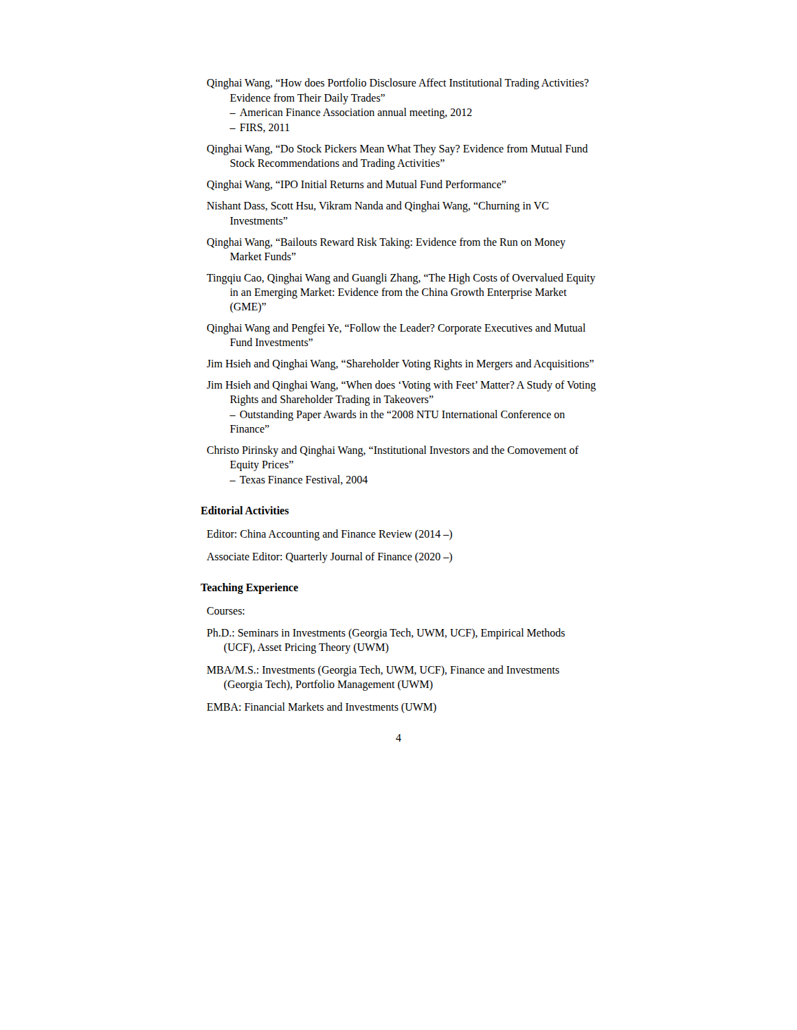Qinghai Wang, “How does Portfolio Disclosure Affect Institutional Trading Activities? Evidence from Their Daily Trades” –American Finance Association annual meeting, 2012 –FIRS, 2011
Qinghai Wang, “Do Stock Pickers Mean What They Say? Evidence from Mutual Fund Stock Recommendations and Trading Activities”
Qinghai Wang, “IPO Initial Returns and Mutual Fund Performance”
Nishant Dass, Scott Hsu, Vikram Nanda and Qinghai Wang, “Churning in VC Investments”
Qinghai Wang, “Bailouts Reward Risk Taking: Evidence from the Run on Money Market Funds”
Tingqiu Cao, Qinghai Wang and Guangli Zhang, “The High Costs of Overvalued Equity in an Emerging Market: Evidence from the China Growth Enterprise Market (GME)”
Qinghai Wang and Pengfei Ye, “Follow the Leader? Corporate Executives and Mutual Fund Investments”
Jim Hsieh and Qinghai Wang, “Shareholder Voting Rights in Mergers and Acquisitions”
Jim Hsieh and Qinghai Wang, “When does ‘Voting with Feet’ Matter? A Study of Voting Rights and Shareholder Trading in Takeovers” –Outstanding Paper Awards in the “2008 NTU International Conference on Finance”
Christo Pirinsky and Qinghai Wang, “Institutional Investors and the Comovement of Equity Prices” –Texas Finance Festival, 2004
Editorial Activities
Editor: China Accounting and Finance Review (2014 –)
Associate Editor: Quarterly Journal of Finance (2020 –)
Teaching Experience
Courses:
Ph.D.: Seminars in Investments (Georgia Tech, UWM, UCF), Empirical Methods (UCF), Asset Pricing Theory (UWM)
MBA/M.S.: Investments (Georgia Tech, UWM, UCF), Finance and Investments (Georgia Tech), Portfolio Management (UWM)
EMBA: Financial Markets and Investments (UWM)
4